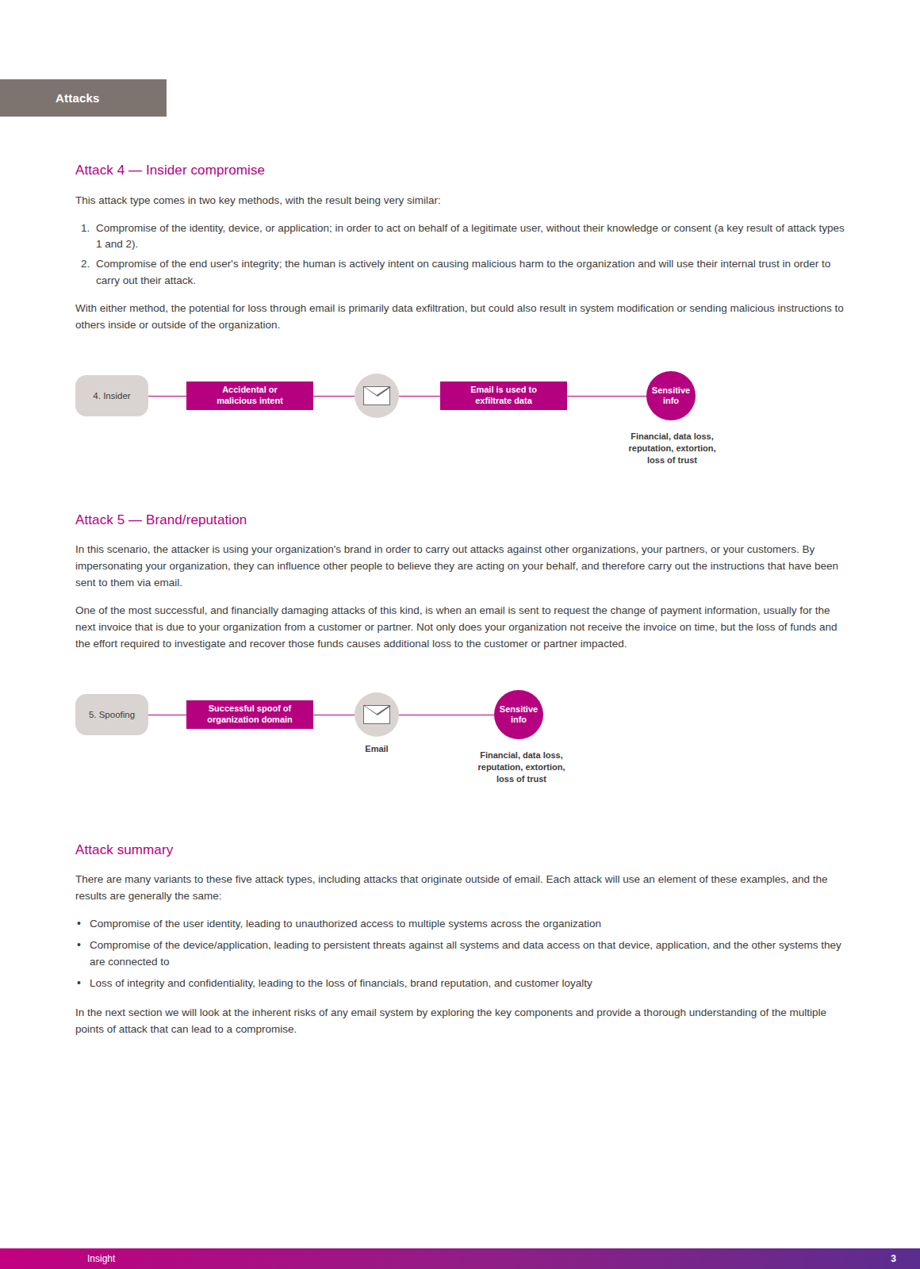Attacks
Attack 4 — Insider compromise
This attack type comes in two key methods, with the result being very similar:
Compromise of the identity, device, or application; in order to act on behalf of a legitimate user, without their knowledge or consent (a key result of attack types 1 and 2).
Compromise of the end user's integrity; the human is actively intent on causing malicious harm to the organization and will use their internal trust in order to carry out their attack.
With either method, the potential for loss through email is primarily data exfiltration, but could also result in system modification or sending malicious instructions to others inside or outside of the organization.
4. Insider
Accidental or
malicious intent
Email is used to
exfiltrate data
Sensitive
info
Financial, data loss,
reputation, extortion,
loss of trust
Attack 5 — Brand/reputation
In this scenario, the attacker is using your organization's brand in order to carry out attacks against other organizations, your partners, or your customers. By impersonating your organization, they can influence other people to believe they are acting on your behalf, and therefore carry out the instructions that have been sent to them via email.
One of the most successful, and financially damaging attacks of this kind, is when an email is sent to request the change of payment information, usually for the next invoice that is due to your organization from a customer or partner. Not only does your organization not receive the invoice on time, but the loss of funds and the effort required to investigate and recover those funds causes additional loss to the customer or partner impacted.
5. Spoofing
Successful spoof of
organization domain
Email
Sensitive
info
Financial, data loss,
reputation, extortion,
loss of trust
Attack summary
There are many variants to these five attack types, including attacks that originate outside of email. Each attack will use an element of these examples, and the results are generally the same:
Compromise of the user identity, leading to unauthorized access to multiple systems across the organization
Compromise of the device/application, leading to persistent threats against all systems and data access on that device, application, and the other systems they are connected to
Loss of integrity and confidentiality, leading to the loss of financials, brand reputation, and customer loyalty
In the next section we will look at the inherent risks of any email system by exploring the key components and provide a thorough understanding of the multiple points of attack that can lead to a compromise.
Insight 3